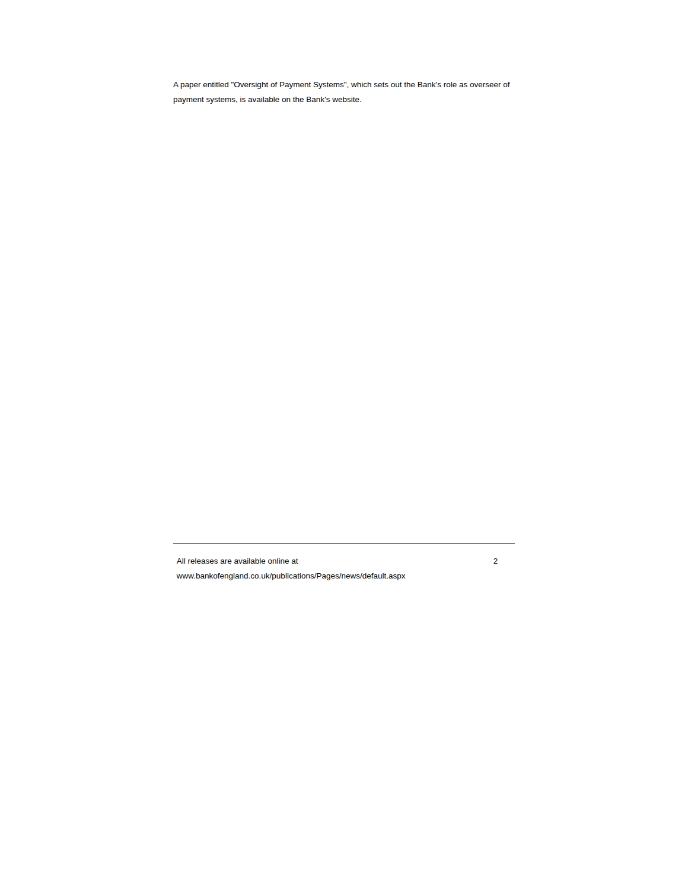A paper entitled "Oversight of Payment Systems", which sets out the Bank's role as overseer of payment systems, is available on the Bank's website.
All releases are available online at www.bankofengland.co.uk/publications/Pages/news/default.aspx 2